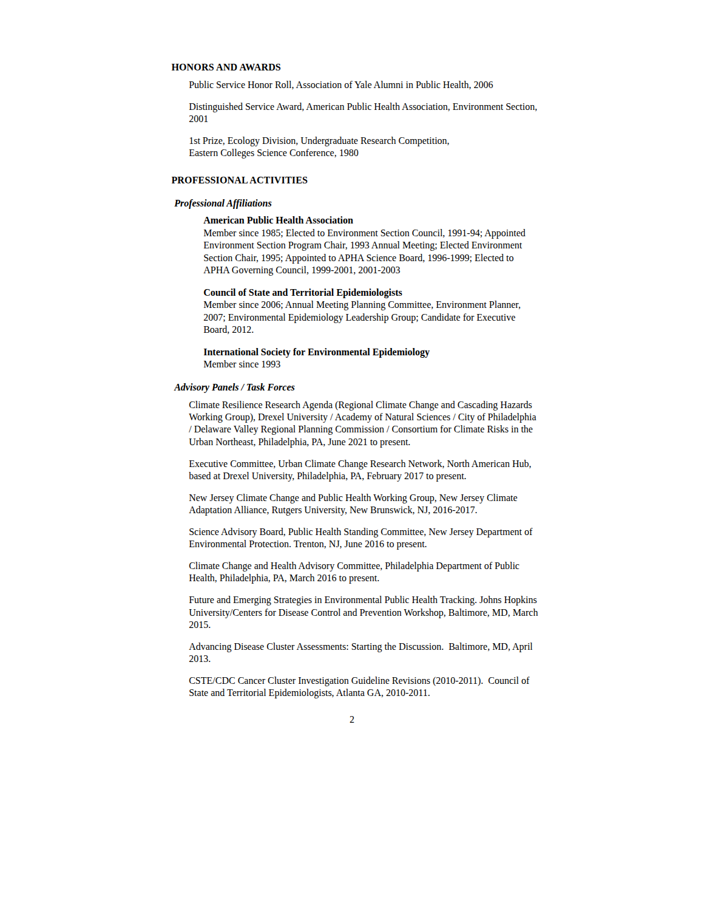HONORS AND AWARDS
Public Service Honor Roll, Association of Yale Alumni in Public Health, 2006
Distinguished Service Award, American Public Health Association, Environment Section, 2001
1st Prize, Ecology Division, Undergraduate Research Competition,
Eastern Colleges Science Conference, 1980
PROFESSIONAL ACTIVITIES
Professional Affiliations
American Public Health Association
Member since 1985; Elected to Environment Section Council, 1991-94; Appointed Environment Section Program Chair, 1993 Annual Meeting; Elected Environment Section Chair, 1995; Appointed to APHA Science Board, 1996-1999; Elected to APHA Governing Council, 1999-2001, 2001-2003
Council of State and Territorial Epidemiologists
Member since 2006; Annual Meeting Planning Committee, Environment Planner, 2007; Environmental Epidemiology Leadership Group; Candidate for Executive Board, 2012.
International Society for Environmental Epidemiology
Member since 1993
Advisory Panels / Task Forces
Climate Resilience Research Agenda (Regional Climate Change and Cascading Hazards Working Group), Drexel University / Academy of Natural Sciences / City of Philadelphia / Delaware Valley Regional Planning Commission / Consortium for Climate Risks in the Urban Northeast, Philadelphia, PA, June 2021 to present.
Executive Committee, Urban Climate Change Research Network, North American Hub, based at Drexel University, Philadelphia, PA, February 2017 to present.
New Jersey Climate Change and Public Health Working Group, New Jersey Climate Adaptation Alliance, Rutgers University, New Brunswick, NJ, 2016-2017.
Science Advisory Board, Public Health Standing Committee, New Jersey Department of Environmental Protection. Trenton, NJ, June 2016 to present.
Climate Change and Health Advisory Committee, Philadelphia Department of Public Health, Philadelphia, PA, March 2016 to present.
Future and Emerging Strategies in Environmental Public Health Tracking. Johns Hopkins University/Centers for Disease Control and Prevention Workshop, Baltimore, MD, March 2015.
Advancing Disease Cluster Assessments: Starting the Discussion. Baltimore, MD, April 2013.
CSTE/CDC Cancer Cluster Investigation Guideline Revisions (2010-2011). Council of State and Territorial Epidemiologists, Atlanta GA, 2010-2011.
2